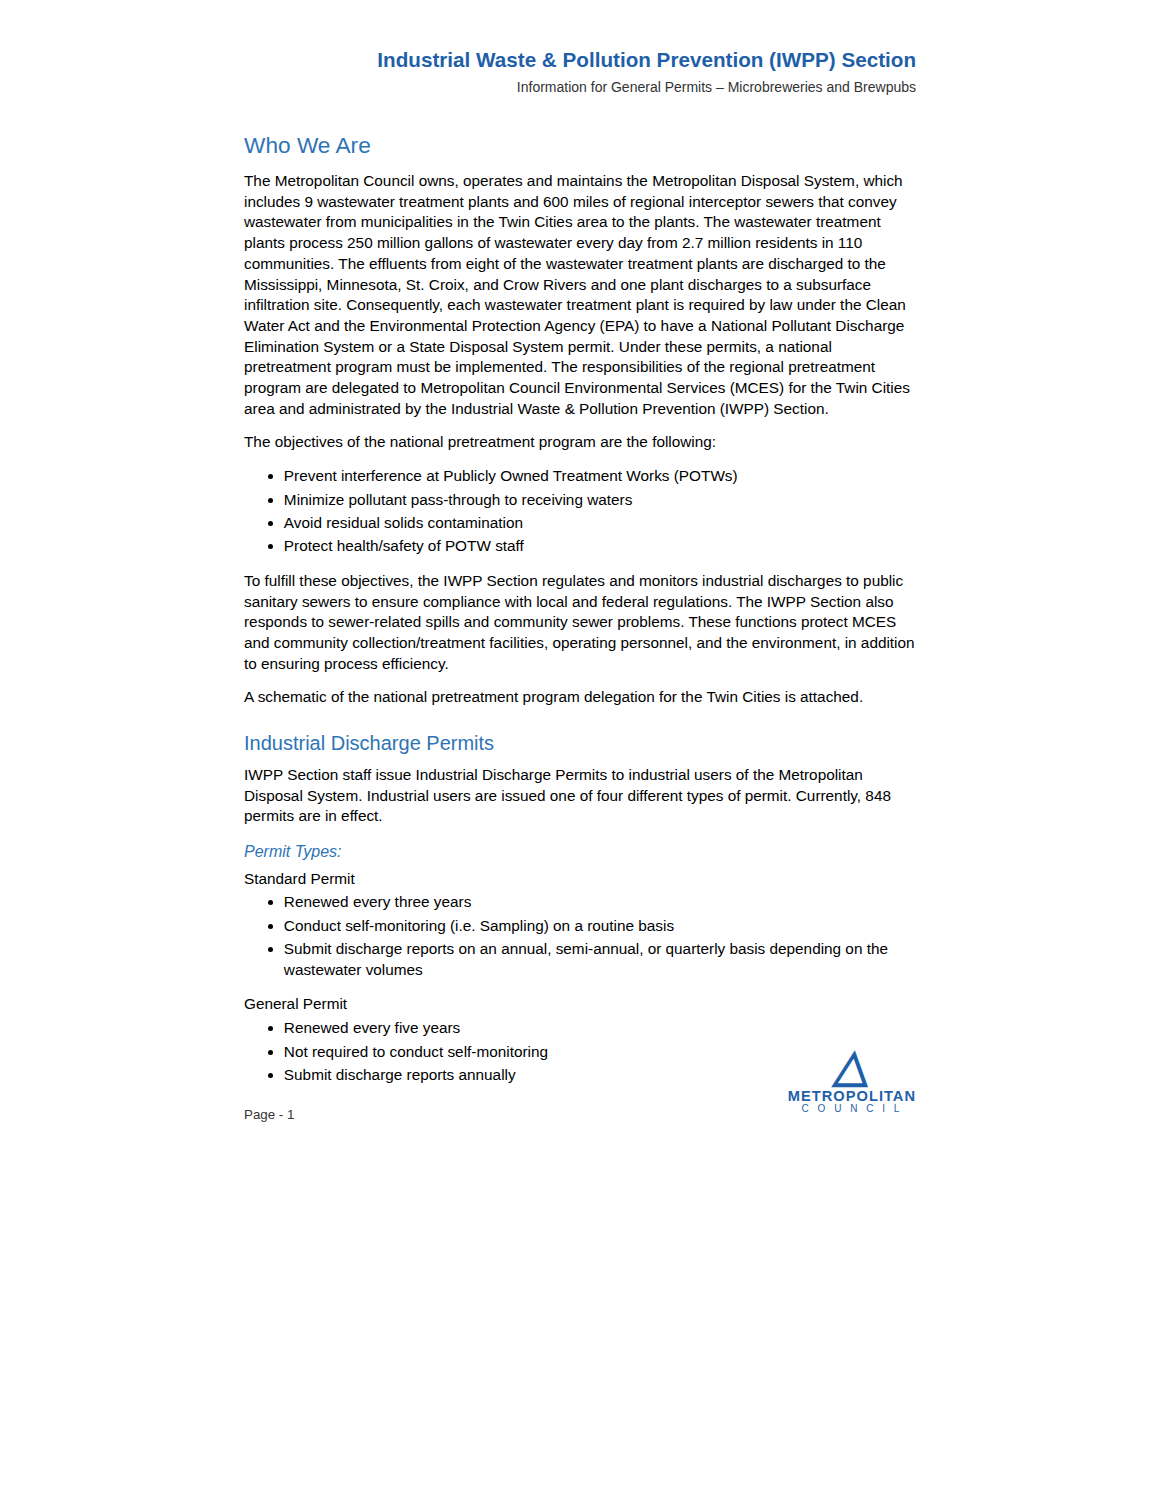Industrial Waste & Pollution Prevention (IWPP) Section
Information for General Permits – Microbreweries and Brewpubs
Who We Are
The Metropolitan Council owns, operates and maintains the Metropolitan Disposal System, which includes 9 wastewater treatment plants and 600 miles of regional interceptor sewers that convey wastewater from municipalities in the Twin Cities area to the plants. The wastewater treatment plants process 250 million gallons of wastewater every day from 2.7 million residents in 110 communities. The effluents from eight of the wastewater treatment plants are discharged to the Mississippi, Minnesota, St. Croix, and Crow Rivers and one plant discharges to a subsurface infiltration site. Consequently, each wastewater treatment plant is required by law under the Clean Water Act and the Environmental Protection Agency (EPA) to have a National Pollutant Discharge Elimination System or a State Disposal System permit. Under these permits, a national pretreatment program must be implemented. The responsibilities of the regional pretreatment program are delegated to Metropolitan Council Environmental Services (MCES) for the Twin Cities area and administrated by the Industrial Waste & Pollution Prevention (IWPP) Section.
The objectives of the national pretreatment program are the following:
Prevent interference at Publicly Owned Treatment Works (POTWs)
Minimize pollutant pass-through to receiving waters
Avoid residual solids contamination
Protect health/safety of POTW staff
To fulfill these objectives, the IWPP Section regulates and monitors industrial discharges to public sanitary sewers to ensure compliance with local and federal regulations. The IWPP Section also responds to sewer-related spills and community sewer problems. These functions protect MCES and community collection/treatment facilities, operating personnel, and the environment, in addition to ensuring process efficiency.
A schematic of the national pretreatment program delegation for the Twin Cities is attached.
Industrial Discharge Permits
IWPP Section staff issue Industrial Discharge Permits to industrial users of the Metropolitan Disposal System. Industrial users are issued one of four different types of permit. Currently, 848 permits are in effect.
Permit Types:
Standard Permit
Renewed every three years
Conduct self-monitoring (i.e. Sampling) on a routine basis
Submit discharge reports on an annual, semi-annual, or quarterly basis depending on the wastewater volumes
General Permit
Renewed every five years
Not required to conduct self-monitoring
Submit discharge reports annually
Page - 1
△ METROPOLITAN C O U N C I L